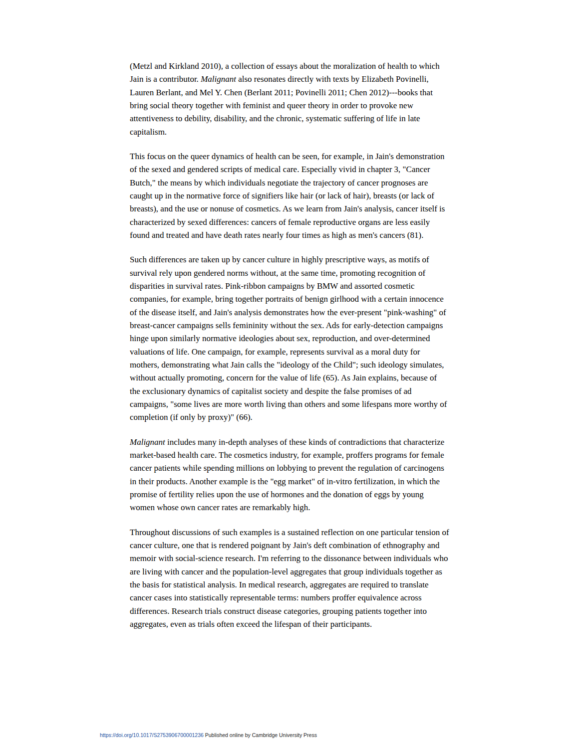(Metzl and Kirkland 2010), a collection of essays about the moralization of health to which Jain is a contributor. Malignant also resonates directly with texts by Elizabeth Povinelli, Lauren Berlant, and Mel Y. Chen (Berlant 2011; Povinelli 2011; Chen 2012)---books that bring social theory together with feminist and queer theory in order to provoke new attentiveness to debility, disability, and the chronic, systematic suffering of life in late capitalism.
This focus on the queer dynamics of health can be seen, for example, in Jain's demonstration of the sexed and gendered scripts of medical care. Especially vivid in chapter 3, "Cancer Butch," the means by which individuals negotiate the trajectory of cancer prognoses are caught up in the normative force of signifiers like hair (or lack of hair), breasts (or lack of breasts), and the use or nonuse of cosmetics. As we learn from Jain's analysis, cancer itself is characterized by sexed differences: cancers of female reproductive organs are less easily found and treated and have death rates nearly four times as high as men's cancers (81).
Such differences are taken up by cancer culture in highly prescriptive ways, as motifs of survival rely upon gendered norms without, at the same time, promoting recognition of disparities in survival rates. Pink-ribbon campaigns by BMW and assorted cosmetic companies, for example, bring together portraits of benign girlhood with a certain innocence of the disease itself, and Jain's analysis demonstrates how the ever-present "pink-washing" of breast-cancer campaigns sells femininity without the sex. Ads for early-detection campaigns hinge upon similarly normative ideologies about sex, reproduction, and over-determined valuations of life. One campaign, for example, represents survival as a moral duty for mothers, demonstrating what Jain calls the "ideology of the Child"; such ideology simulates, without actually promoting, concern for the value of life (65). As Jain explains, because of the exclusionary dynamics of capitalist society and despite the false promises of ad campaigns, "some lives are more worth living than others and some lifespans more worthy of completion (if only by proxy)" (66).
Malignant includes many in-depth analyses of these kinds of contradictions that characterize market-based health care. The cosmetics industry, for example, proffers programs for female cancer patients while spending millions on lobbying to prevent the regulation of carcinogens in their products. Another example is the "egg market" of in-vitro fertilization, in which the promise of fertility relies upon the use of hormones and the donation of eggs by young women whose own cancer rates are remarkably high.
Throughout discussions of such examples is a sustained reflection on one particular tension of cancer culture, one that is rendered poignant by Jain's deft combination of ethnography and memoir with social-science research. I'm referring to the dissonance between individuals who are living with cancer and the population-level aggregates that group individuals together as the basis for statistical analysis. In medical research, aggregates are required to translate cancer cases into statistically representable terms: numbers proffer equivalence across differences. Research trials construct disease categories, grouping patients together into aggregates, even as trials often exceed the lifespan of their participants.
https://doi.org/10.1017/S2753906700001236 Published online by Cambridge University Press